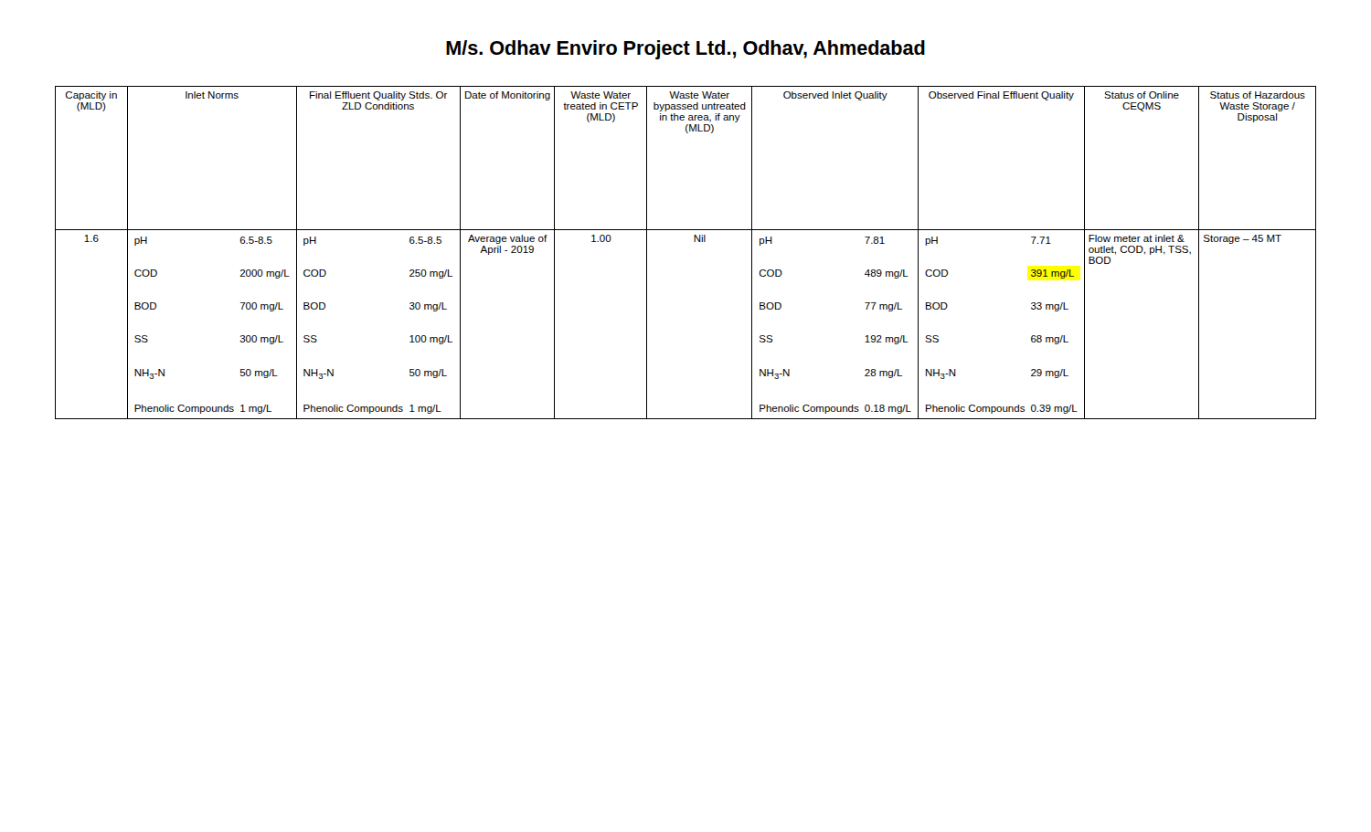M/s. Odhav Enviro Project Ltd., Odhav, Ahmedabad
| Capacity in (MLD) | Inlet Norms | Final Effluent Quality Stds. Or ZLD Conditions | Date of Monitoring | Waste Water treated in CETP (MLD) | Waste Water bypassed untreated in the area, if any (MLD) | Observed Inlet Quality | Observed Final Effluent Quality | Status of Online CEQMS | Status of Hazardous Waste Storage / Disposal |
| --- | --- | --- | --- | --- | --- | --- | --- | --- | --- |
| 1.6 | / pH / 6.5-8.5 / / COD / 2000 mg/L / / BOD / 700 mg/L / / SS / 300 mg/L / / NH 3 -N / 50 mg/L / / Phenolic Compounds / 1 mg/L / | / pH / 6.5-8.5 / / COD / 250 mg/L / / BOD / 30 mg/L / / SS / 100 mg/L / / NH 3 -N / 50 mg/L / / Phenolic Compounds / 1 mg/L / | Average value of April - 2019 | 1.00 | Nil | / pH / 7.81 / / COD / 489 mg/L / / BOD / 77 mg/L / / SS / 192 mg/L / / NH 3 -N / 28 mg/L / / Phenolic Compounds / 0.18 mg/L / | / pH / 7.71 / / COD / 391 mg/L / / BOD / 33 mg/L / / SS / 68 mg/L / / NH 3 -N / 29 mg/L / / Phenolic Compounds / 0.39 mg/L / | Flow meter at inlet & outlet, COD, pH, TSS, BOD | Storage – 45 MT |